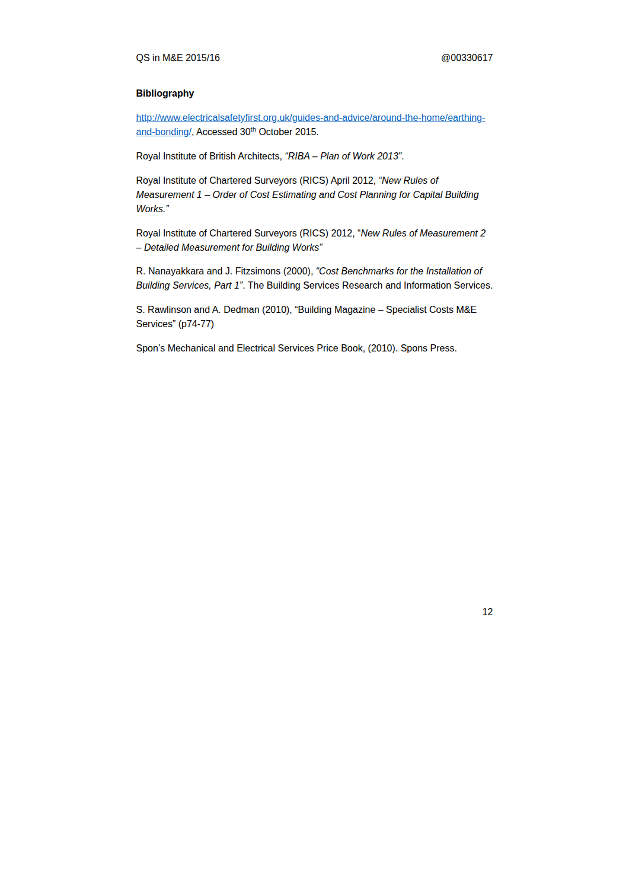QS in M&E 2015/16 @00330617
Bibliography
http://www.electricalsafetyfirst.org.uk/guides-and-advice/around-the-home/earthing-and-bonding/, Accessed 30th October 2015.
Royal Institute of British Architects, “RIBA – Plan of Work 2013”.
Royal Institute of Chartered Surveyors (RICS) April 2012, “New Rules of Measurement 1 – Order of Cost Estimating and Cost Planning for Capital Building Works.”
Royal Institute of Chartered Surveyors (RICS) 2012, “New Rules of Measurement 2 – Detailed Measurement for Building Works”
R. Nanayakkara and J. Fitzsimons (2000), “Cost Benchmarks for the Installation of Building Services, Part 1”. The Building Services Research and Information Services.
S. Rawlinson and A. Dedman (2010), “Building Magazine – Specialist Costs M&E Services” (p74-77)
Spon’s Mechanical and Electrical Services Price Book, (2010). Spons Press.
12